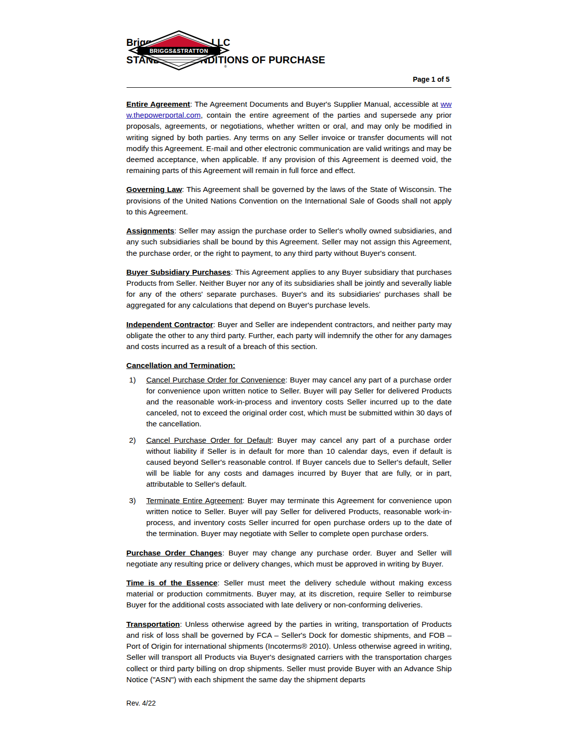BRIGGS&STRATTON ®
Briggs & Stratton, LLC
STANDARD CONDITIONS OF PURCHASE
Page 1 of 5
Entire Agreement: The Agreement Documents and Buyer's Supplier Manual, accessible at www.thepowerportal.com, contain the entire agreement of the parties and supersede any prior proposals, agreements, or negotiations, whether written or oral, and may only be modified in writing signed by both parties. Any terms on any Seller invoice or transfer documents will not modify this Agreement. E-mail and other electronic communication are valid writings and may be deemed acceptance, when applicable. If any provision of this Agreement is deemed void, the remaining parts of this Agreement will remain in full force and effect.
Governing Law: This Agreement shall be governed by the laws of the State of Wisconsin. The provisions of the United Nations Convention on the International Sale of Goods shall not apply to this Agreement.
Assignments: Seller may assign the purchase order to Seller's wholly owned subsidiaries, and any such subsidiaries shall be bound by this Agreement. Seller may not assign this Agreement, the purchase order, or the right to payment, to any third party without Buyer's consent.
Buyer Subsidiary Purchases: This Agreement applies to any Buyer subsidiary that purchases Products from Seller. Neither Buyer nor any of its subsidiaries shall be jointly and severally liable for any of the others' separate purchases. Buyer's and its subsidiaries' purchases shall be aggregated for any calculations that depend on Buyer's purchase levels.
Independent Contractor: Buyer and Seller are independent contractors, and neither party may obligate the other to any third party. Further, each party will indemnify the other for any damages and costs incurred as a result of a breach of this section.
Cancellation and Termination:
Cancel Purchase Order for Convenience: Buyer may cancel any part of a purchase order for convenience upon written notice to Seller. Buyer will pay Seller for delivered Products and the reasonable work-in-process and inventory costs Seller incurred up to the date canceled, not to exceed the original order cost, which must be submitted within 30 days of the cancellation.
Cancel Purchase Order for Default: Buyer may cancel any part of a purchase order without liability if Seller is in default for more than 10 calendar days, even if default is caused beyond Seller's reasonable control. If Buyer cancels due to Seller's default, Seller will be liable for any costs and damages incurred by Buyer that are fully, or in part, attributable to Seller's default.
Terminate Entire Agreement: Buyer may terminate this Agreement for convenience upon written notice to Seller. Buyer will pay Seller for delivered Products, reasonable work-in-process, and inventory costs Seller incurred for open purchase orders up to the date of the termination. Buyer may negotiate with Seller to complete open purchase orders.
Purchase Order Changes: Buyer may change any purchase order. Buyer and Seller will negotiate any resulting price or delivery changes, which must be approved in writing by Buyer.
Time is of the Essence: Seller must meet the delivery schedule without making excess material or production commitments. Buyer may, at its discretion, require Seller to reimburse Buyer for the additional costs associated with late delivery or non-conforming deliveries.
Transportation: Unless otherwise agreed by the parties in writing, transportation of Products and risk of loss shall be governed by FCA – Seller's Dock for domestic shipments, and FOB – Port of Origin for international shipments (Incoterms® 2010). Unless otherwise agreed in writing, Seller will transport all Products via Buyer's designated carriers with the transportation charges collect or third party billing on drop shipments. Seller must provide Buyer with an Advance Ship Notice ("ASN") with each shipment the same day the shipment departs
Rev. 4/22